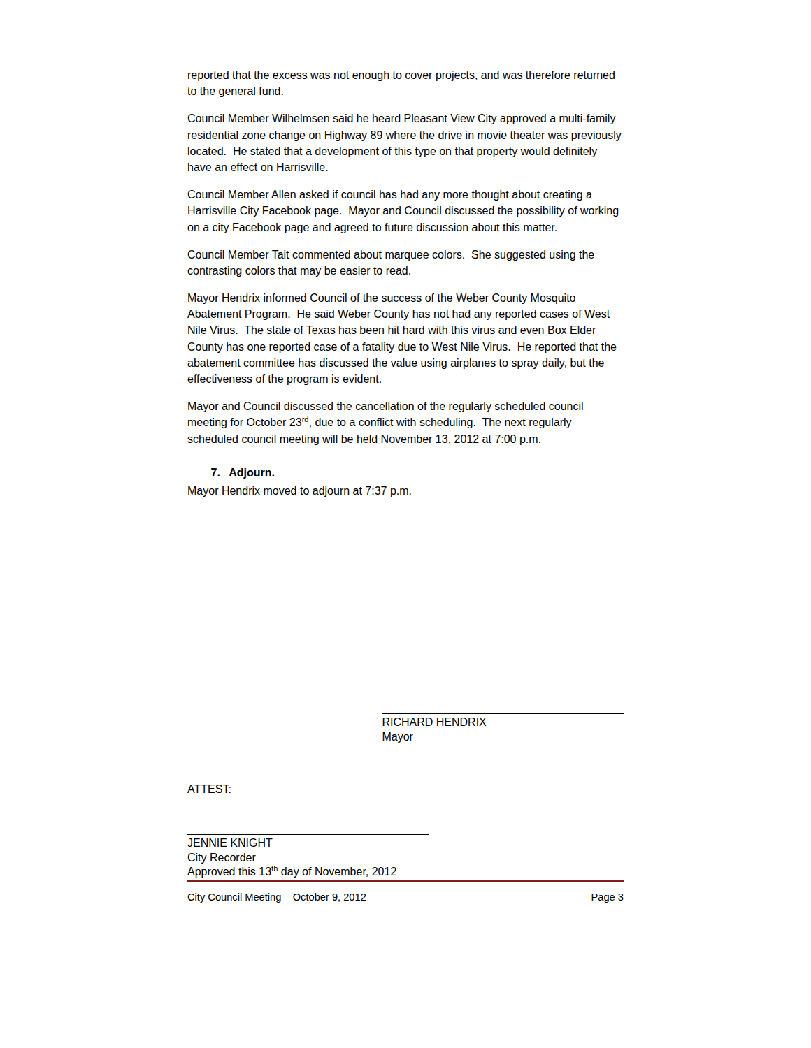reported that the excess was not enough to cover projects, and was therefore returned to the general fund.
Council Member Wilhelmsen said he heard Pleasant View City approved a multi-family residential zone change on Highway 89 where the drive in movie theater was previously located. He stated that a development of this type on that property would definitely have an effect on Harrisville.
Council Member Allen asked if council has had any more thought about creating a Harrisville City Facebook page. Mayor and Council discussed the possibility of working on a city Facebook page and agreed to future discussion about this matter.
Council Member Tait commented about marquee colors. She suggested using the contrasting colors that may be easier to read.
Mayor Hendrix informed Council of the success of the Weber County Mosquito Abatement Program. He said Weber County has not had any reported cases of West Nile Virus. The state of Texas has been hit hard with this virus and even Box Elder County has one reported case of a fatality due to West Nile Virus. He reported that the abatement committee has discussed the value using airplanes to spray daily, but the effectiveness of the program is evident.
Mayor and Council discussed the cancellation of the regularly scheduled council meeting for October 23rd, due to a conflict with scheduling. The next regularly scheduled council meeting will be held November 13, 2012 at 7:00 p.m.
7. Adjourn.
Mayor Hendrix moved to adjourn at 7:37 p.m.
RICHARD HENDRIX
Mayor
ATTEST:
JENNIE KNIGHT
City Recorder
Approved this 13th day of November, 2012
City Council Meeting – October 9, 2012 Page 3